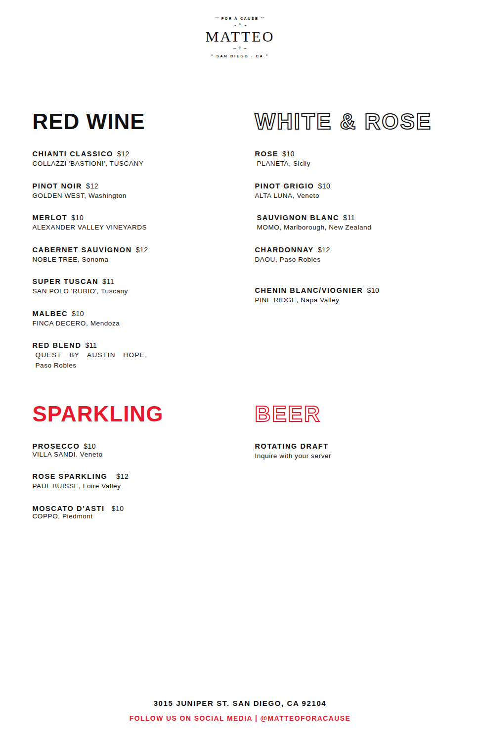°° FOR A CAUSE °°
~ ° ~
MATTEO
~ ° ~
° SAN DIEGO · CA °
RED WINE
CHIANTI CLASSICO$12
Collazzi 'Bastioni', Tuscany
PINOT NOIR$12
GOLDEN WEST, Washington
MERLOT$10
Alexander Valley Vineyards
CABERNET SAUVIGNON$12
NOBLE TREE, Sonoma
SUPER TUSCAN$11
SAN POLO 'RUBIO', Tuscany
MALBEC$10
FINCA DECERO, Mendoza
RED BLEND$11
Quest by Austin Hope,
Paso Robles
WHITE & ROSE
ROSE$10
PLANETA, Sicily
PINOT GRIGIO$10
ALTA LUNA, Veneto
SAUVIGNON BLANC$11
MOMO, Marlborough, New Zealand
CHARDONNAY$12
DAOU, Paso Robles
CHENIN BLANC/VIOGNIER$10
PINE RIDGE, Napa Valley
SPARKLING
PROSECCO$10
VILLA SANDI, Veneto
ROSE SPARKLING$12
PAUL BUISSE, Loire Valley
MOSCATO D'ASTI$10
COPPO, Piedmont
BEER
ROTATING DRAFT
Inquire with your server
3015 Juniper St. San Diego, CA 92104
Follow us on social media | @matteoforacause